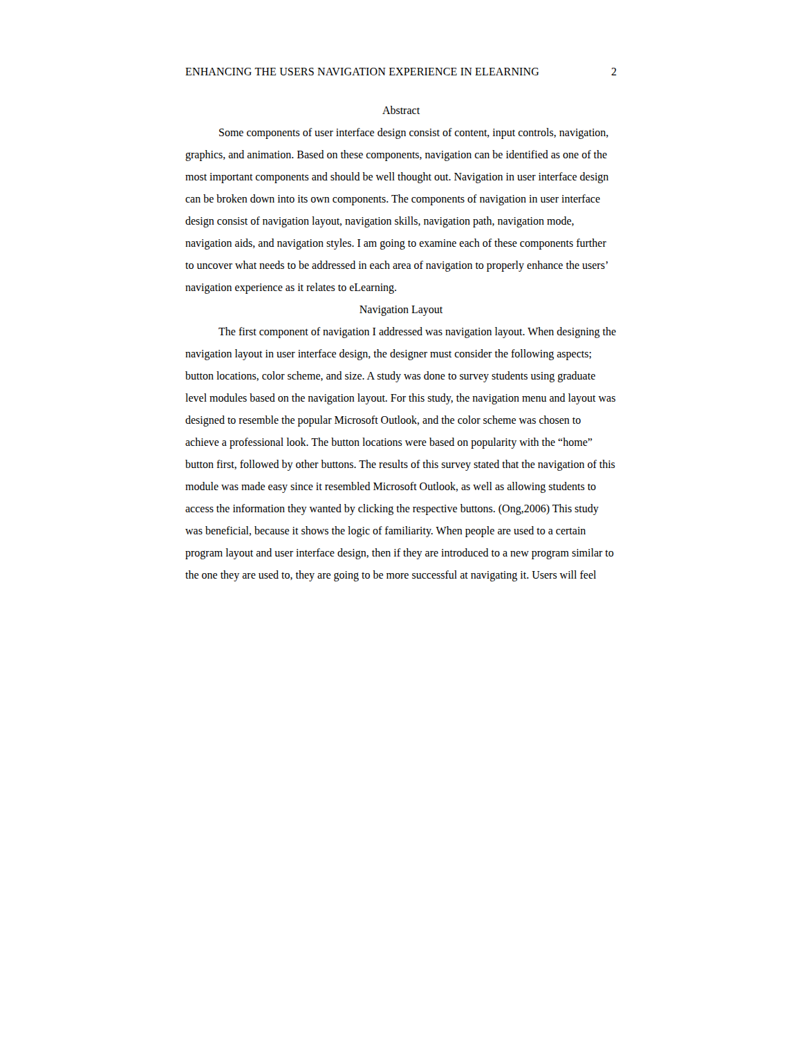Enhancing the Users Navigation Experience in eLearning 2
Abstract
Some components of user interface design consist of content, input controls, navigation, graphics, and animation. Based on these components, navigation can be identified as one of the most important components and should be well thought out. Navigation in user interface design can be broken down into its own components. The components of navigation in user interface design consist of navigation layout, navigation skills, navigation path, navigation mode, navigation aids, and navigation styles. I am going to examine each of these components further to uncover what needs to be addressed in each area of navigation to properly enhance the users’ navigation experience as it relates to eLearning.
Navigation Layout
The first component of navigation I addressed was navigation layout. When designing the navigation layout in user interface design, the designer must consider the following aspects; button locations, color scheme, and size. A study was done to survey students using graduate level modules based on the navigation layout. For this study, the navigation menu and layout was designed to resemble the popular Microsoft Outlook, and the color scheme was chosen to achieve a professional look. The button locations were based on popularity with the “home” button first, followed by other buttons. The results of this survey stated that the navigation of this module was made easy since it resembled Microsoft Outlook, as well as allowing students to access the information they wanted by clicking the respective buttons. (Ong,2006) This study was beneficial, because it shows the logic of familiarity. When people are used to a certain program layout and user interface design, then if they are introduced to a new program similar to the one they are used to, they are going to be more successful at navigating it. Users will feel